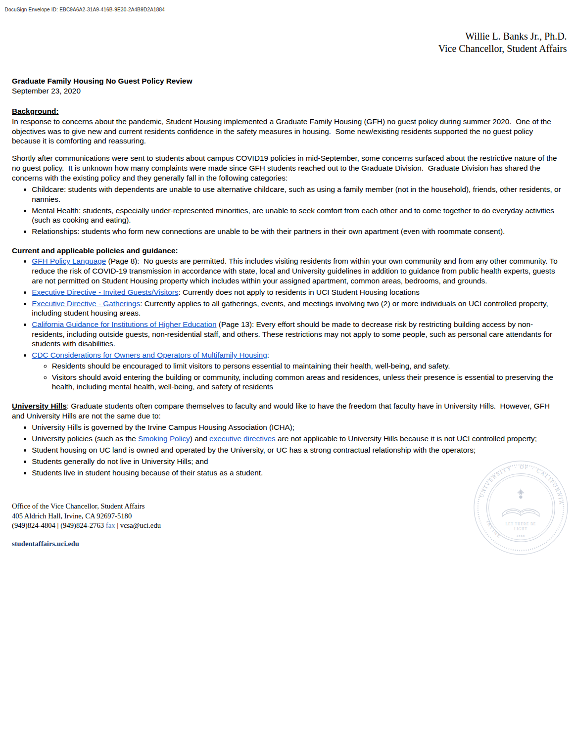DocuSign Envelope ID: EBC9A6A2-31A9-416B-9E30-2A4B9D2A1884
Willie L. Banks Jr., Ph.D.
Vice Chancellor, Student Affairs
Graduate Family Housing No Guest Policy Review
September 23, 2020
Background:
In response to concerns about the pandemic, Student Housing implemented a Graduate Family Housing (GFH) no guest policy during summer 2020. One of the objectives was to give new and current residents confidence in the safety measures in housing. Some new/existing residents supported the no guest policy because it is comforting and reassuring.
Shortly after communications were sent to students about campus COVID19 policies in mid-September, some concerns surfaced about the restrictive nature of the no guest policy. It is unknown how many complaints were made since GFH students reached out to the Graduate Division. Graduate Division has shared the concerns with the existing policy and they generally fall in the following categories:
Childcare: students with dependents are unable to use alternative childcare, such as using a family member (not in the household), friends, other residents, or nannies.
Mental Health: students, especially under-represented minorities, are unable to seek comfort from each other and to come together to do everyday activities (such as cooking and eating).
Relationships: students who form new connections are unable to be with their partners in their own apartment (even with roommate consent).
Current and applicable policies and guidance:
GFH Policy Language (Page 8): No guests are permitted. This includes visiting residents from within your own community and from any other community. To reduce the risk of COVID-19 transmission in accordance with state, local and University guidelines in addition to guidance from public health experts, guests are not permitted on Student Housing property which includes within your assigned apartment, common areas, bedrooms, and grounds.
Executive Directive - Invited Guests/Visitors: Currently does not apply to residents in UCI Student Housing locations
Executive Directive - Gatherings: Currently applies to all gatherings, events, and meetings involving two (2) or more individuals on UCI controlled property, including student housing areas.
California Guidance for Institutions of Higher Education (Page 13): Every effort should be made to decrease risk by restricting building access by non-residents, including outside guests, non-residential staff, and others. These restrictions may not apply to some people, such as personal care attendants for students with disabilities.
CDC Considerations for Owners and Operators of Multifamily Housing:
Residents should be encouraged to limit visitors to persons essential to maintaining their health, well-being, and safety.
Visitors should avoid entering the building or community, including common areas and residences, unless their presence is essential to preserving the health, including mental health, well-being, and safety of residents
University Hills: Graduate students often compare themselves to faculty and would like to have the freedom that faculty have in University Hills. However, GFH and University Hills are not the same due to:
University Hills is governed by the Irvine Campus Housing Association (ICHA);
University policies (such as the Smoking Policy) and executive directives are not applicable to University Hills because it is not UCI controlled property;
Student housing on UC land is owned and operated by the University, or UC has a strong contractual relationship with the operators;
Students generally do not live in University Hills; and
Students live in student housing because of their status as a student.
Office of the Vice Chancellor, Student Affairs
405 Aldrich Hall, Irvine, CA 92697-5180
(949)824-4804 | (949)824-2763 fax | vcsa@uci.edu
studentaffairs.uci.edu
UNIVERSITY · OF · CALIFORNIA IRVINE LET THERE BE LIGHT 1868